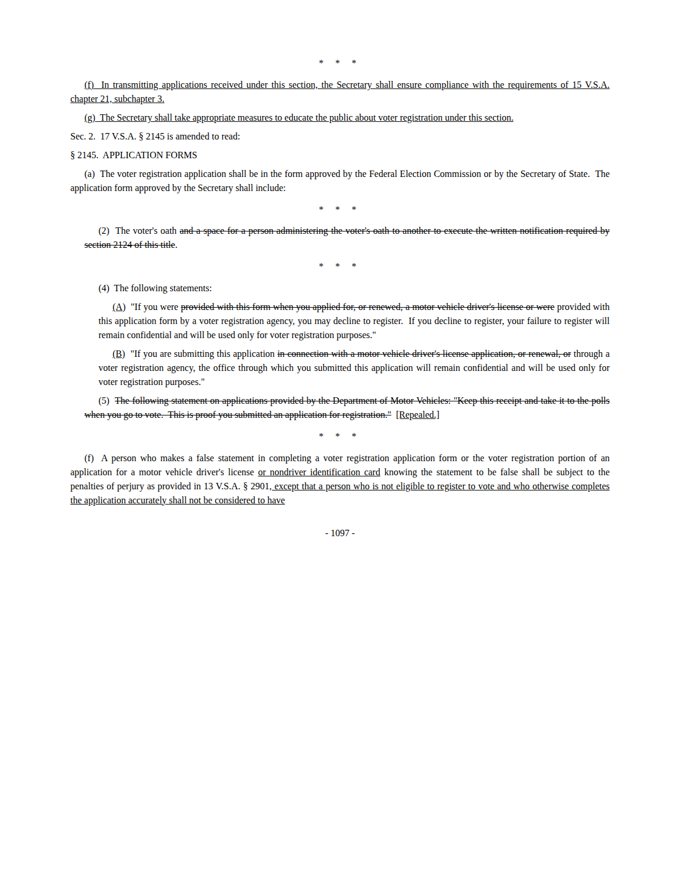* * *
(f) In transmitting applications received under this section, the Secretary shall ensure compliance with the requirements of 15 V.S.A. chapter 21, subchapter 3.
(g) The Secretary shall take appropriate measures to educate the public about voter registration under this section.
Sec. 2. 17 V.S.A. § 2145 is amended to read:
§ 2145. APPLICATION FORMS
(a) The voter registration application shall be in the form approved by the Federal Election Commission or by the Secretary of State. The application form approved by the Secretary shall include:
* * *
(2) The voter's oath and a space for a person administering the voter's oath to another to execute the written notification required by section 2124 of this title.
* * *
(4) The following statements:
(A) "If you were provided with this form when you applied for, or renewed, a motor vehicle driver's license or were provided with this application form by a voter registration agency, you may decline to register. If you decline to register, your failure to register will remain confidential and will be used only for voter registration purposes."
(B) "If you are submitting this application in connection with a motor vehicle driver's license application, or renewal, or through a voter registration agency, the office through which you submitted this application will remain confidential and will be used only for voter registration purposes."
(5) The following statement on applications provided by the Department of Motor Vehicles: "Keep this receipt and take it to the polls when you go to vote. This is proof you submitted an application for registration." [Repealed.]
* * *
(f) A person who makes a false statement in completing a voter registration application form or the voter registration portion of an application for a motor vehicle driver's license or nondriver identification card knowing the statement to be false shall be subject to the penalties of perjury as provided in 13 V.S.A. § 2901, except that a person who is not eligible to register to vote and who otherwise completes the application accurately shall not be considered to have
- 1097 -